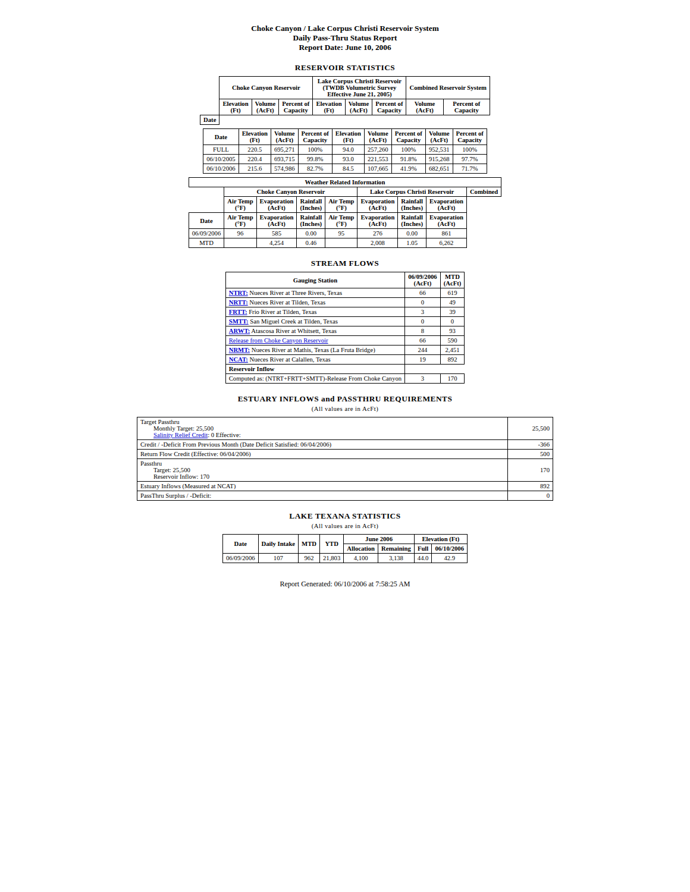Choke Canyon / Lake Corpus Christi Reservoir System
Daily Pass-Thru Status Report
Report Date: June 10, 2006
RESERVOIR STATISTICS
| | Choke Canyon Reservoir | Lake Corpus Christi Reservoir (TWDB Volumetric Survey Effective June 21, 2005) | Combined Reservoir System |
| --- | --- | --- | --- |
| Elevation (Ft) | Volume (AcFt) | Percent of Capacity | Elevation (Ft) | Volume (AcFt) | Percent of Capacity | Volume (AcFt) | Percent of Capacity |
| Date | |
| Date | Elevation (Ft) | Volume (AcFt) | Percent of Capacity | Elevation (Ft) | Volume (AcFt) | Percent of Capacity | Volume (AcFt) | Percent of Capacity |
| --- | --- | --- | --- | --- | --- | --- | --- | --- |
| FULL | 220.5 | 695,271 | 100% | 94.0 | 257,260 | 100% | 952,531 | 100% |
| 06/10/2005 | 220.4 | 693,715 | 99.8% | 93.0 | 221,553 | 91.8% | 915,268 | 97.7% |
| 06/10/2006 | 215.6 | 574,986 | 82.7% | 84.5 | 107,665 | 41.9% | 682,651 | 71.7% |
| Weather Related Information |
| --- |
| | Choke Canyon Reservoir | Lake Corpus Christi Reservoir | Combined |
| Air Temp (°F) | Evaporation (AcFt) | Rainfall (Inches) | Air Temp (°F) | Evaporation (AcFt) | Rainfall (Inches) | Evaporation (AcFt) | |
| Date | Air Temp (°F) | Evaporation (AcFt) | Rainfall (Inches) | Air Temp (°F) | Evaporation (AcFt) | Rainfall (Inches) | Evaporation (AcFt) | |
| 06/09/2006 | 96 | 585 | 0.00 | 95 | 276 | 0.00 | 861 | |
| MTD | | 4,254 | 0.46 | | 2,008 | 1.05 | 6,262 | |
STREAM FLOWS
| Gauging Station | 06/09/2006 (AcFt) | MTD (AcFt) |
| --- | --- | --- |
| NTRT: Nueces River at Three Rivers, Texas | 66 | 619 |
| NRTT: Nueces River at Tilden, Texas | 0 | 49 |
| FRTT: Frio River at Tilden, Texas | 3 | 39 |
| SMTT: San Miguel Creek at Tilden, Texas | 0 | 0 |
| ARWT: Atascosa River at Whitsett, Texas | 8 | 93 |
| Release from Choke Canyon Reservoir | 66 | 590 |
| NRMT: Nueces River at Mathis, Texas (La Fruta Bridge) | 244 | 2,451 |
| NCAT: Nueces River at Calallen, Texas | 19 | 892 |
| Reservoir Inflow | |
| Computed as: (NTRT+FRTT+SMTT)-Release From Choke Canyon | 3 | 170 |
ESTUARY INFLOWS and PASSTHRU REQUIREMENTS
(All values are in AcFt)
| Target Passthru Monthly Target: 25,500 Salinity Relief Credit : 0 Effective: | 25,500 |
| Credit / -Deficit From Previous Month (Date Deficit Satisfied: 06/04/2006) | -366 |
| Return Flow Credit (Effective: 06/04/2006) | 500 |
| Passthru Target: 25,500 Reservoir Inflow: 170 | 170 |
| Estuary Inflows (Measured at NCAT) | 892 |
| PassThru Surplus / -Deficit: | 0 |
LAKE TEXANA STATISTICS
(All values are in AcFt)
| Date | Daily Intake | MTD | YTD | June 2006 | Elevation (Ft) |
| --- | --- | --- | --- | --- | --- |
| Allocation | Remaining | Full | 06/10/2006 |
| 06/09/2006 | 107 | 962 | 21,803 | 4,100 | 3,138 | 44.0 | 42.9 |
Report Generated: 06/10/2006 at 7:58:25 AM